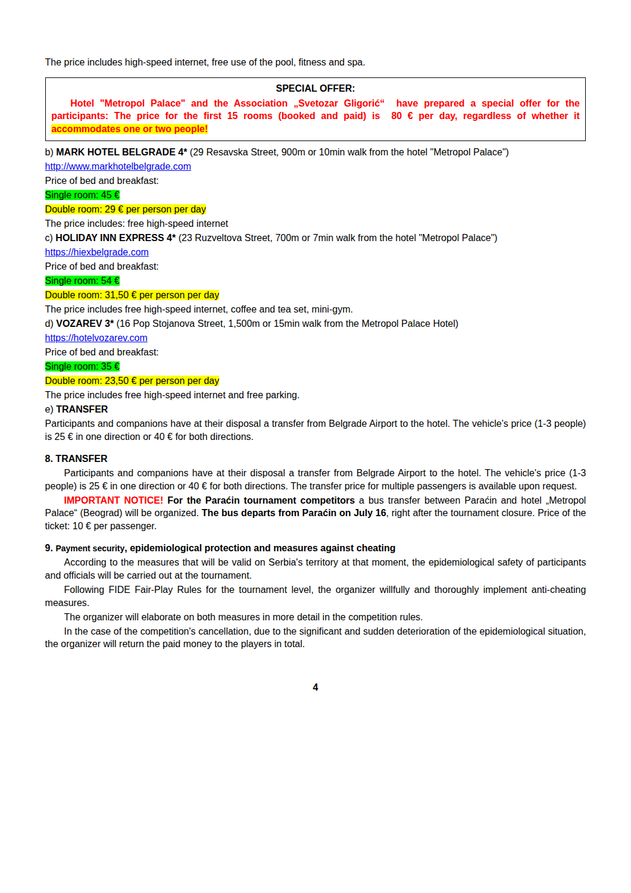The price includes high-speed internet, free use of the pool, fitness and spa.
SPECIAL OFFER:
Hotel "Metropol Palace" and the Association „Svetozar Gligorić“ have prepared a special offer for the participants: The price for the first 15 rooms (booked and paid) is 80 € per day, regardless of whether it accommodates one or two people!
b) MARK HOTEL BELGRADE 4* (29 Resavska Street, 900m or 10min walk from the hotel "Metropol Palace")
http://www.markhotelbelgrade.com
Price of bed and breakfast:
Single room: 45 €
Double room: 29 € per person per day
The price includes: free high-speed internet
c) HOLIDAY INN EXPRESS 4* (23 Ruzveltova Street, 700m or 7min walk from the hotel "Metropol Palace")
https://hiexbelgrade.com
Price of bed and breakfast:
Single room: 54 €
Double room: 31,50 € per person per day
The price includes free high-speed internet, coffee and tea set, mini-gym.
d) VOZAREV 3* (16 Pop Stojanova Street, 1,500m or 15min walk from the Metropol Palace Hotel)
https://hotelvozarev.com
Price of bed and breakfast:
Single room: 35 €
Double room: 23,50 € per person per day
The price includes free high-speed internet and free parking.
e) TRANSFER
Participants and companions have at their disposal a transfer from Belgrade Airport to the hotel. The vehicle's price (1-3 people) is 25 € in one direction or 40 € for both directions.
8. TRANSFER
Participants and companions have at their disposal a transfer from Belgrade Airport to the hotel. The vehicle's price (1-3 people) is 25 € in one direction or 40 € for both directions. The transfer price for multiple passengers is available upon request.
IMPORTANT NOTICE! For the Paraćin tournament competitors a bus transfer between Paraćin and hotel „Metropol Palace“ (Beograd) will be organized. The bus departs from Paraćin on July 16, right after the tournament closure. Price of the ticket: 10 € per passenger.
9. Payment security, epidemiological protection and measures against cheating
According to the measures that will be valid on Serbia's territory at that moment, the epidemiological safety of participants and officials will be carried out at the tournament.
Following FIDE Fair-Play Rules for the tournament level, the organizer willfully and thoroughly implement anti-cheating measures.
The organizer will elaborate on both measures in more detail in the competition rules.
In the case of the competition's cancellation, due to the significant and sudden deterioration of the epidemiological situation, the organizer will return the paid money to the players in total.
4